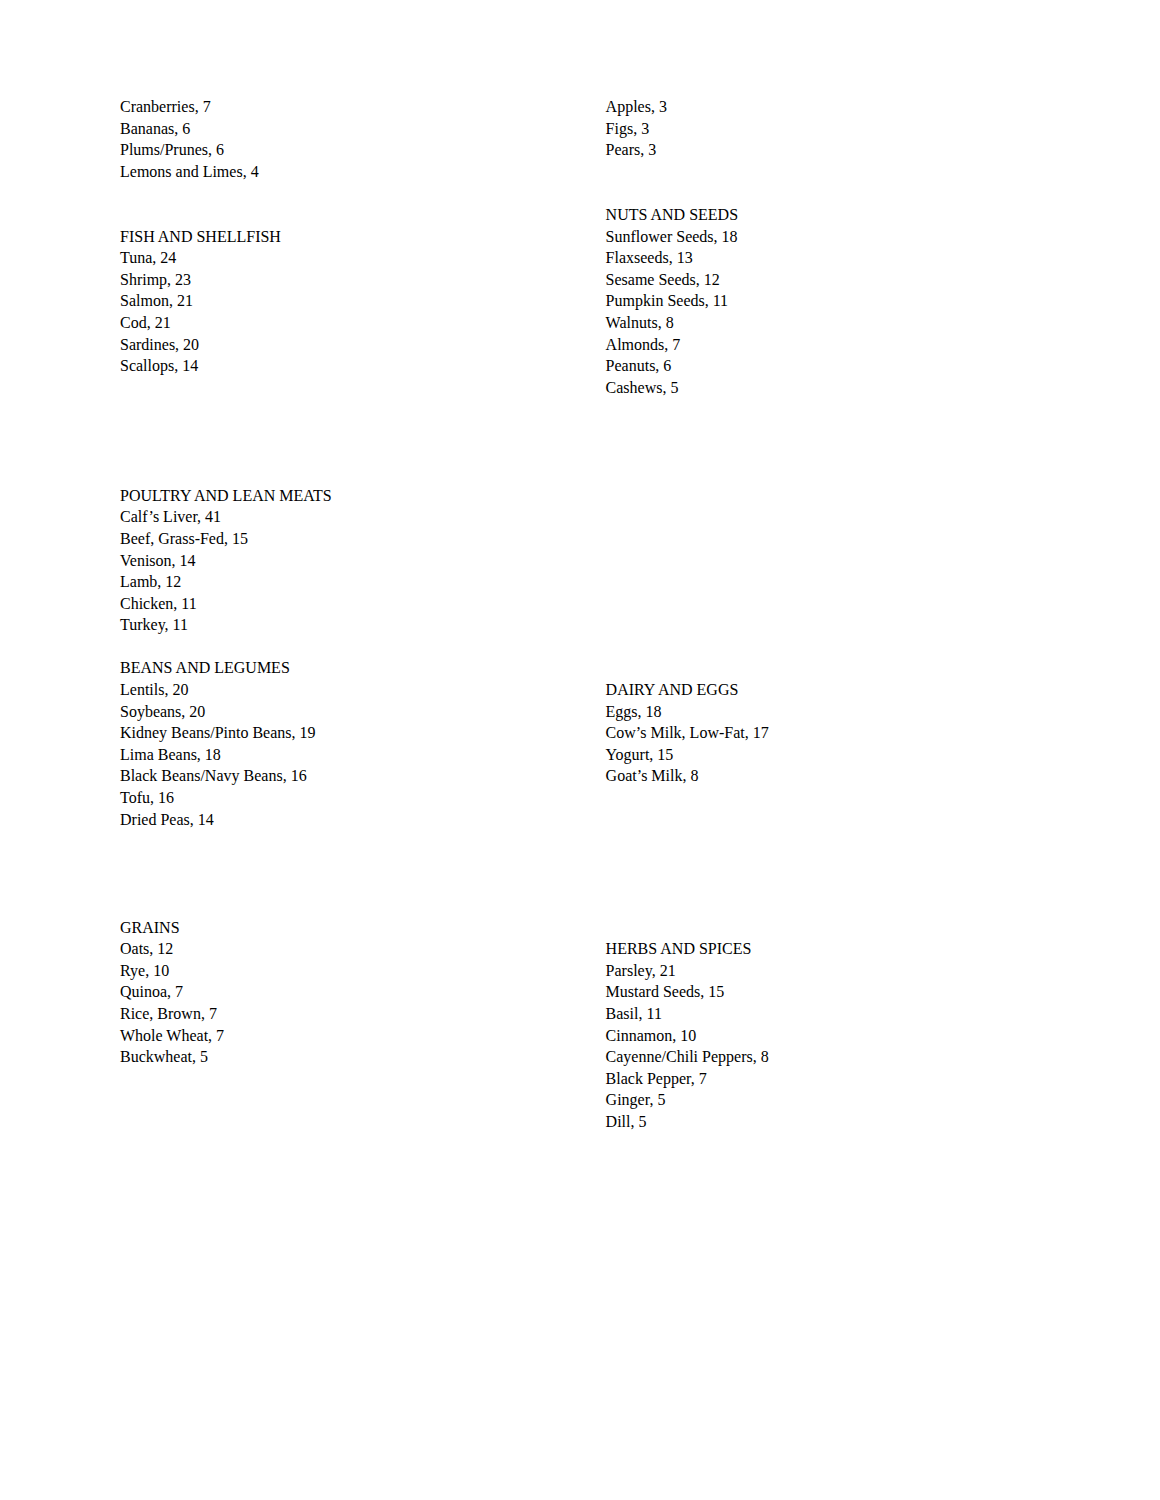Cranberries, 7
Bananas, 6
Plums/Prunes, 6
Lemons and Limes, 4
Fish and Shellfish
Tuna, 24
Shrimp, 23
Salmon, 21
Cod, 21
Sardines, 20
Scallops, 14
Poultry and Lean Meats
Calf’s Liver, 41
Beef, Grass-Fed, 15
Venison, 14
Lamb, 12
Chicken, 11
Turkey, 11
Beans and Legumes
Lentils, 20
Soybeans, 20
Kidney Beans/Pinto Beans, 19
Lima Beans, 18
Black Beans/Navy Beans, 16
Tofu, 16
Dried Peas, 14
Grains
Oats, 12
Rye, 10
Quinoa, 7
Rice, Brown, 7
Whole Wheat, 7
Buckwheat, 5
Apples, 3
Figs, 3
Pears, 3
Nuts and Seeds
Sunflower Seeds, 18
Flaxseeds, 13
Sesame Seeds, 12
Pumpkin Seeds, 11
Walnuts, 8
Almonds, 7
Peanuts, 6
Cashews, 5
Dairy and Eggs
Eggs, 18
Cow’s Milk, Low-Fat, 17
Yogurt, 15
Goat’s Milk, 8
Herbs and Spices
Parsley, 21
Mustard Seeds, 15
Basil, 11
Cinnamon, 10
Cayenne/Chili Peppers, 8
Black Pepper, 7
Ginger, 5
Dill, 5